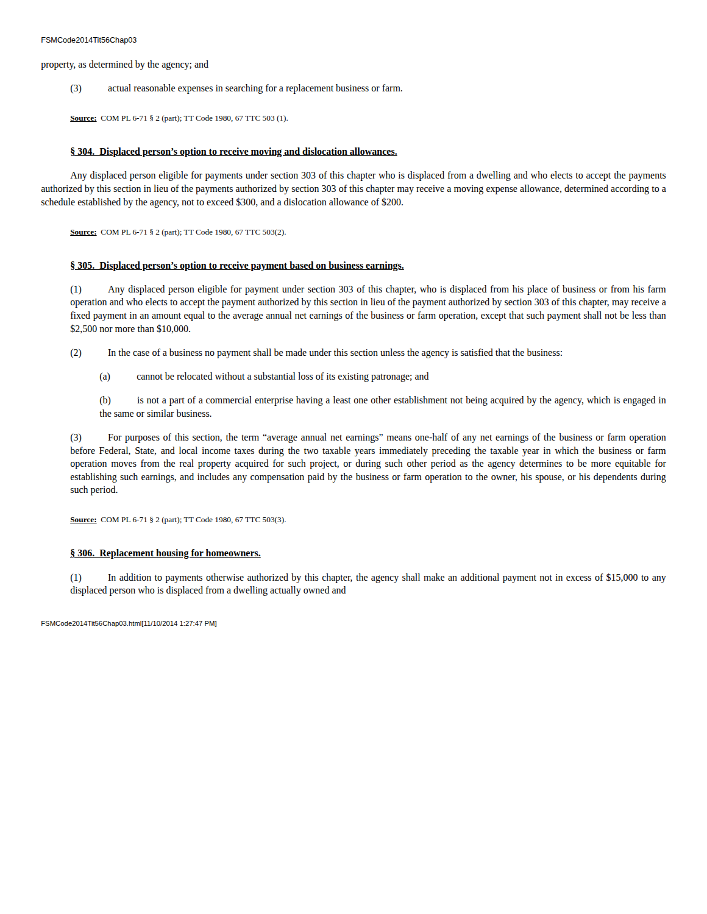FSMCode2014Tit56Chap03
property, as determined by the agency; and
(3) actual reasonable expenses in searching for a replacement business or farm.
Source: COM PL 6-71 § 2 (part); TT Code 1980, 67 TTC 503 (1).
§ 304. Displaced person’s option to receive moving and dislocation allowances.
Any displaced person eligible for payments under section 303 of this chapter who is displaced from a dwelling and who elects to accept the payments authorized by this section in lieu of the payments authorized by section 303 of this chapter may receive a moving expense allowance, determined according to a schedule established by the agency, not to exceed $300, and a dislocation allowance of $200.
Source: COM PL 6-71 § 2 (part); TT Code 1980, 67 TTC 503(2).
§ 305. Displaced person’s option to receive payment based on business earnings.
(1) Any displaced person eligible for payment under section 303 of this chapter, who is displaced from his place of business or from his farm operation and who elects to accept the payment authorized by this section in lieu of the payment authorized by section 303 of this chapter, may receive a fixed payment in an amount equal to the average annual net earnings of the business or farm operation, except that such payment shall not be less than $2,500 nor more than $10,000.
(2) In the case of a business no payment shall be made under this section unless the agency is satisfied that the business:
(a) cannot be relocated without a substantial loss of its existing patronage; and
(b) is not a part of a commercial enterprise having a least one other establishment not being acquired by the agency, which is engaged in the same or similar business.
(3) For purposes of this section, the term “average annual net earnings” means one-half of any net earnings of the business or farm operation before Federal, State, and local income taxes during the two taxable years immediately preceding the taxable year in which the business or farm operation moves from the real property acquired for such project, or during such other period as the agency determines to be more equitable for establishing such earnings, and includes any compensation paid by the business or farm operation to the owner, his spouse, or his dependents during such period.
Source: COM PL 6-71 § 2 (part); TT Code 1980, 67 TTC 503(3).
§ 306. Replacement housing for homeowners.
(1) In addition to payments otherwise authorized by this chapter, the agency shall make an additional payment not in excess of $15,000 to any displaced person who is displaced from a dwelling actually owned and
FSMCode2014Tit56Chap03.html[11/10/2014 1:27:47 PM]